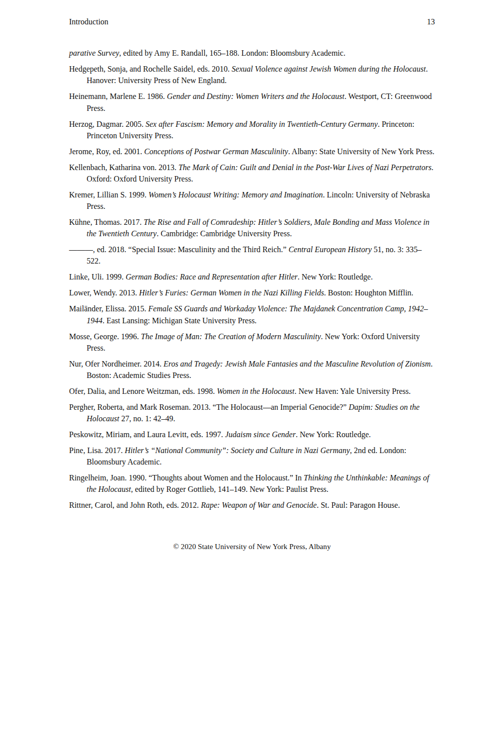Introduction 13
parative Survey, edited by Amy E. Randall, 165–188. London: Bloomsbury Academic.
Hedgepeth, Sonja, and Rochelle Saidel, eds. 2010. Sexual Violence against Jewish Women during the Holocaust. Hanover: University Press of New England.
Heinemann, Marlene E. 1986. Gender and Destiny: Women Writers and the Holocaust. Westport, CT: Greenwood Press.
Herzog, Dagmar. 2005. Sex after Fascism: Memory and Morality in Twentieth-Century Germany. Princeton: Princeton University Press.
Jerome, Roy, ed. 2001. Conceptions of Postwar German Masculinity. Albany: State University of New York Press.
Kellenbach, Katharina von. 2013. The Mark of Cain: Guilt and Denial in the Post-War Lives of Nazi Perpetrators. Oxford: Oxford University Press.
Kremer, Lillian S. 1999. Women’s Holocaust Writing: Memory and Imagination. Lincoln: University of Nebraska Press.
Kühne, Thomas. 2017. The Rise and Fall of Comradeship: Hitler’s Soldiers, Male Bonding and Mass Violence in the Twentieth Century. Cambridge: Cambridge University Press.
———, ed. 2018. “Special Issue: Masculinity and the Third Reich.” Central European History 51, no. 3: 335–522.
Linke, Uli. 1999. German Bodies: Race and Representation after Hitler. New York: Routledge.
Lower, Wendy. 2013. Hitler’s Furies: German Women in the Nazi Killing Fields. Boston: Houghton Mifflin.
Mailänder, Elissa. 2015. Female SS Guards and Workaday Violence: The Majdanek Concentration Camp, 1942–1944. East Lansing: Michigan State University Press.
Mosse, George. 1996. The Image of Man: The Creation of Modern Masculinity. New York: Oxford University Press.
Nur, Ofer Nordheimer. 2014. Eros and Tragedy: Jewish Male Fantasies and the Masculine Revolution of Zionism. Boston: Academic Studies Press.
Ofer, Dalia, and Lenore Weitzman, eds. 1998. Women in the Holocaust. New Haven: Yale University Press.
Pergher, Roberta, and Mark Roseman. 2013. “The Holocaust—an Imperial Genocide?” Dapim: Studies on the Holocaust 27, no. 1: 42–49.
Peskowitz, Miriam, and Laura Levitt, eds. 1997. Judaism since Gender. New York: Routledge.
Pine, Lisa. 2017. Hitler’s “National Community”: Society and Culture in Nazi Germany, 2nd ed. London: Bloomsbury Academic.
Ringelheim, Joan. 1990. “Thoughts about Women and the Holocaust.” In Thinking the Unthinkable: Meanings of the Holocaust, edited by Roger Gottlieb, 141–149. New York: Paulist Press.
Rittner, Carol, and John Roth, eds. 2012. Rape: Weapon of War and Genocide. St. Paul: Paragon House.
© 2020 State University of New York Press, Albany